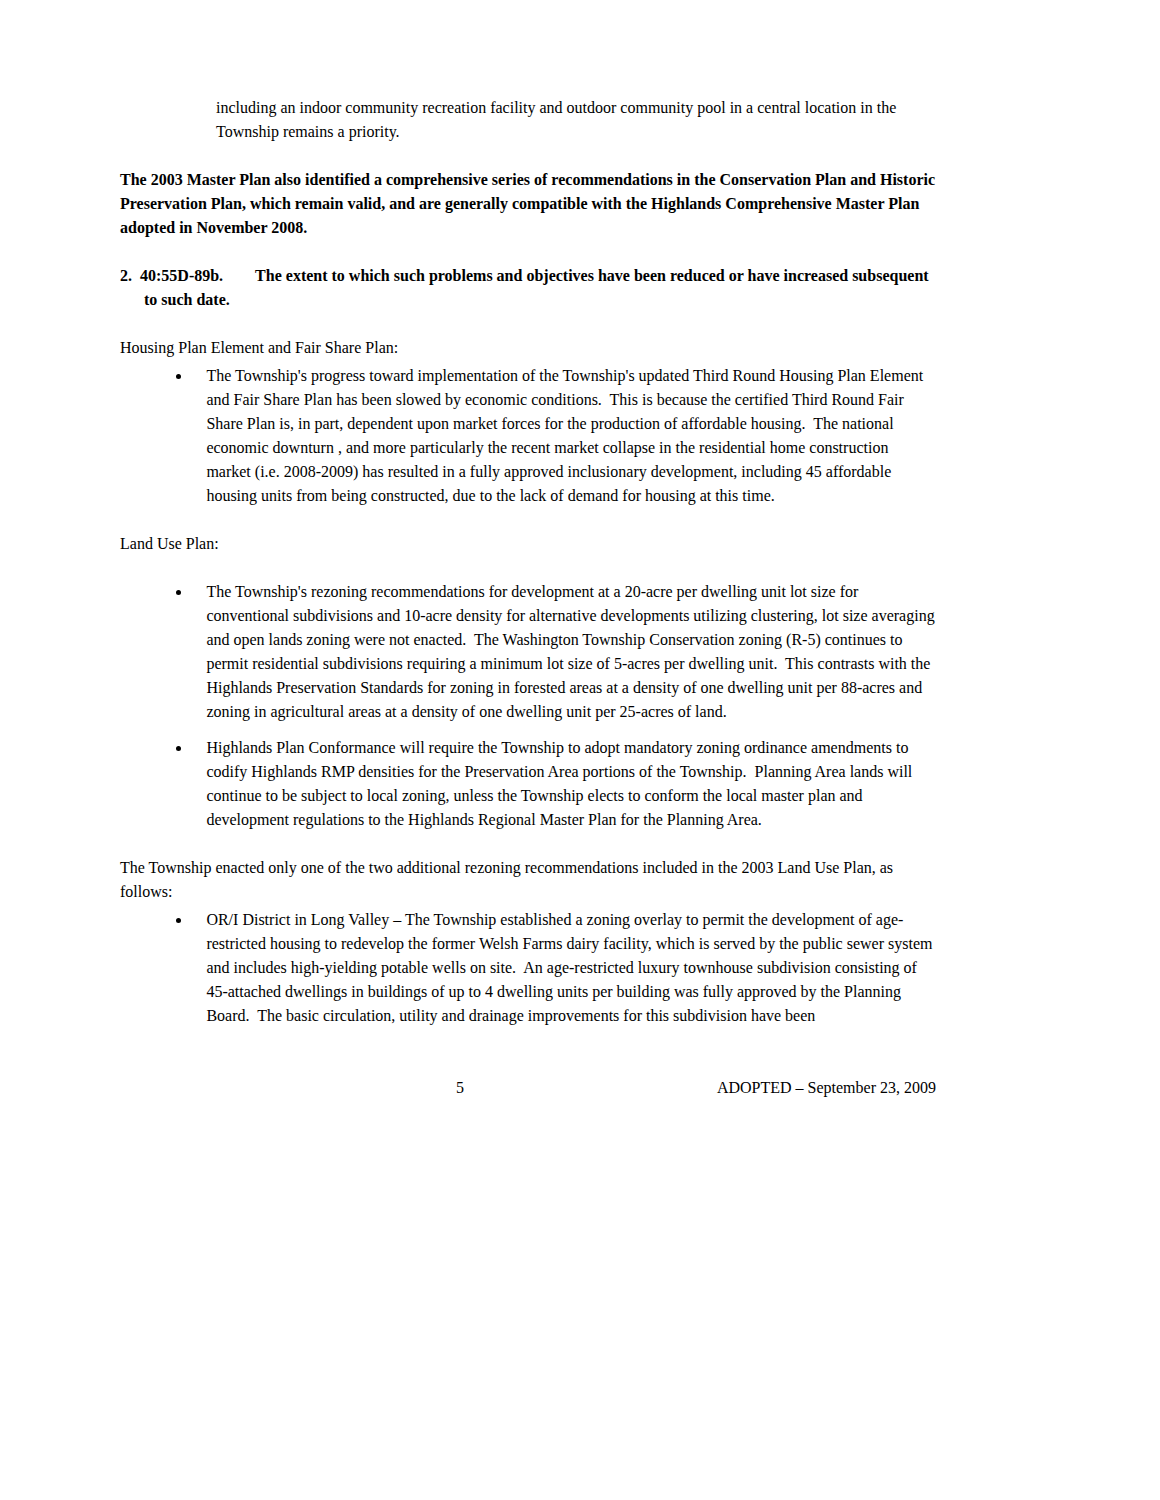including an indoor community recreation facility and outdoor community pool in a central location in the Township remains a priority.
The 2003 Master Plan also identified a comprehensive series of recommendations in the Conservation Plan and Historic Preservation Plan, which remain valid, and are generally compatible with the Highlands Comprehensive Master Plan adopted in November 2008.
40:55D-89b. The extent to which such problems and objectives have been reduced or have increased subsequent to such date.
Housing Plan Element and Fair Share Plan:
The Township's progress toward implementation of the Township's updated Third Round Housing Plan Element and Fair Share Plan has been slowed by economic conditions. This is because the certified Third Round Fair Share Plan is, in part, dependent upon market forces for the production of affordable housing. The national economic downturn , and more particularly the recent market collapse in the residential home construction market (i.e. 2008-2009) has resulted in a fully approved inclusionary development, including 45 affordable housing units from being constructed, due to the lack of demand for housing at this time.
Land Use Plan:
The Township's rezoning recommendations for development at a 20-acre per dwelling unit lot size for conventional subdivisions and 10-acre density for alternative developments utilizing clustering, lot size averaging and open lands zoning were not enacted. The Washington Township Conservation zoning (R-5) continues to permit residential subdivisions requiring a minimum lot size of 5-acres per dwelling unit. This contrasts with the Highlands Preservation Standards for zoning in forested areas at a density of one dwelling unit per 88-acres and zoning in agricultural areas at a density of one dwelling unit per 25-acres of land.
Highlands Plan Conformance will require the Township to adopt mandatory zoning ordinance amendments to codify Highlands RMP densities for the Preservation Area portions of the Township. Planning Area lands will continue to be subject to local zoning, unless the Township elects to conform the local master plan and development regulations to the Highlands Regional Master Plan for the Planning Area.
The Township enacted only one of the two additional rezoning recommendations included in the 2003 Land Use Plan, as follows:
OR/I District in Long Valley – The Township established a zoning overlay to permit the development of age-restricted housing to redevelop the former Welsh Farms dairy facility, which is served by the public sewer system and includes high-yielding potable wells on site. An age-restricted luxury townhouse subdivision consisting of 45-attached dwellings in buildings of up to 4 dwelling units per building was fully approved by the Planning Board. The basic circulation, utility and drainage improvements for this subdivision have been
5
ADOPTED – September 23, 2009